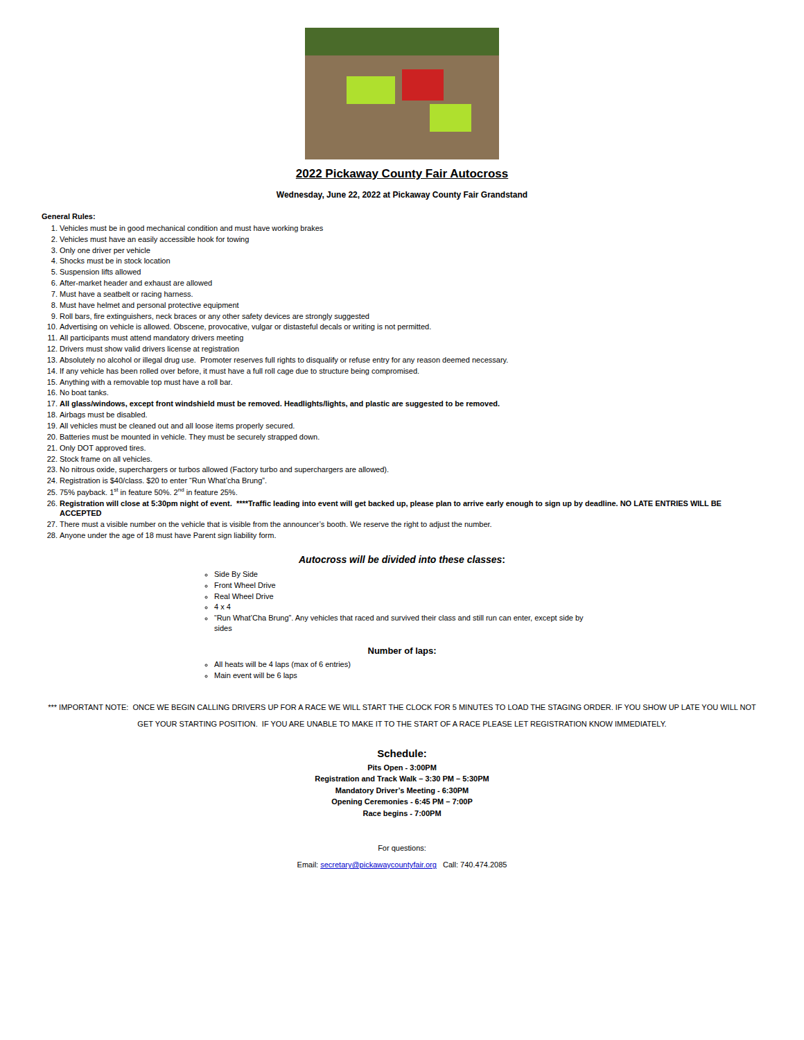2022 Pickaway County Fair Autocross
Wednesday, June 22, 2022 at Pickaway County Fair Grandstand
General Rules:
Vehicles must be in good mechanical condition and must have working brakes
Vehicles must have an easily accessible hook for towing
Only one driver per vehicle
Shocks must be in stock location
Suspension lifts allowed
After-market header and exhaust are allowed
Must have a seatbelt or racing harness.
Must have helmet and personal protective equipment
Roll bars, fire extinguishers, neck braces or any other safety devices are strongly suggested
Advertising on vehicle is allowed. Obscene, provocative, vulgar or distasteful decals or writing is not permitted.
All participants must attend mandatory drivers meeting
Drivers must show valid drivers license at registration
Absolutely no alcohol or illegal drug use. Promoter reserves full rights to disqualify or refuse entry for any reason deemed necessary.
If any vehicle has been rolled over before, it must have a full roll cage due to structure being compromised.
Anything with a removable top must have a roll bar.
No boat tanks.
All glass/windows, except front windshield must be removed. Headlights/lights, and plastic are suggested to be removed.
Airbags must be disabled.
All vehicles must be cleaned out and all loose items properly secured.
Batteries must be mounted in vehicle. They must be securely strapped down.
Only DOT approved tires.
Stock frame on all vehicles.
No nitrous oxide, superchargers or turbos allowed (Factory turbo and superchargers are allowed).
Registration is $40/class. $20 to enter “Run What’cha Brung”.
75% payback. 1st in feature 50%. 2nd in feature 25%.
Registration will close at 5:30pm night of event. ****Traffic leading into event will get backed up, please plan to arrive early enough to sign up by deadline. NO LATE ENTRIES WILL BE ACCEPTED
There must a visible number on the vehicle that is visible from the announcer’s booth. We reserve the right to adjust the number.
Anyone under the age of 18 must have Parent sign liability form.
Autocross will be divided into these classes:
Side By Side
Front Wheel Drive
Real Wheel Drive
4 x 4
“Run What’Cha Brung”. Any vehicles that raced and survived their class and still run can enter, except side by sides
Number of laps:
All heats will be 4 laps (max of 6 entries)
Main event will be 6 laps
*** IMPORTANT NOTE: ONCE WE BEGIN CALLING DRIVERS UP FOR A RACE WE WILL START THE CLOCK FOR 5 MINUTES TO LOAD THE STAGING ORDER. IF YOU SHOW UP LATE YOU WILL NOT GET YOUR STARTING POSITION. IF YOU ARE UNABLE TO MAKE IT TO THE START OF A RACE PLEASE LET REGISTRATION KNOW IMMEDIATELY.
Schedule:
Pits Open - 3:00PM
Registration and Track Walk – 3:30 PM – 5:30PM
Mandatory Driver’s Meeting - 6:30PM
Opening Ceremonies - 6:45 PM – 7:00P
Race begins - 7:00PM
For questions:
Email: secretary@pickawaycountyfair.org Call: 740.474.2085